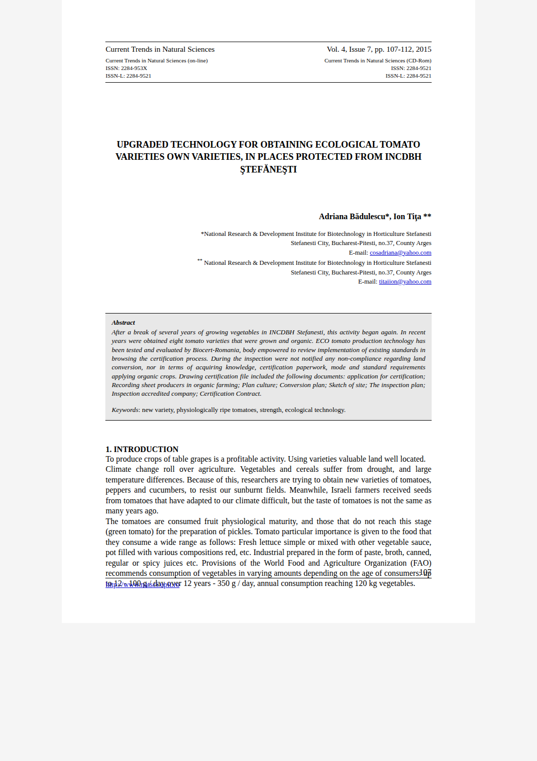Current Trends in Natural Sciences Vol. 4, Issue 7, pp. 107-112, 2015
Current Trends in Natural Sciences (on-line) ISSN: 2284-953X ISSN-L: 2284-9521
Current Trends in Natural Sciences (CD-Rom) ISSN: 2284-9521 ISSN-L: 2284-9521
Upgraded Technology for Obtaining Ecological Tomato Varieties Own Varieties, in Places Protected from INCDBH Ştefăneşti
Adriana Bădulescu*, Ion Tiţa **
*National Research & Development Institute for Biotechnology in Horticulture Stefanesti
Stefanesti City, Bucharest-Pitesti, no.37, County Arges
E-mail: cosadriana@yahoo.com
** National Research & Development Institute for Biotechnology in Horticulture Stefanesti
Stefanesti City, Bucharest-Pitesti, no.37, County Arges
E-mail: titaiion@yahoo.com
Abstract
After a break of several years of growing vegetables in INCDBH Stefanesti, this activity began again. In recent years were obtained eight tomato varieties that were grown and organic. ECO tomato production technology has been tested and evaluated by Biocert-Romania, body empowered to review implementation of existing standards in browsing the certification process. During the inspection were not notified any non-compliance regarding land conversion, nor in terms of acquiring knowledge, certification paperwork, mode and standard requirements applying organic crops. Drawing certification file included the following documents: application for certification; Recording sheet producers in organic farming; Plan culture; Conversion plan; Sketch of site; The inspection plan; Inspection accredited company; Certification Contract.
Keywords: new variety, physiologically ripe tomatoes, strength, ecological technology.
1. INTRODUCTION
To produce crops of table grapes is a profitable activity. Using varieties valuable land well located.
Climate change roll over agriculture. Vegetables and cereals suffer from drought, and large temperature differences. Because of this, researchers are trying to obtain new varieties of tomatoes, peppers and cucumbers, to resist our sunburnt fields. Meanwhile, Israeli farmers received seeds from tomatoes that have adapted to our climate difficult, but the taste of tomatoes is not the same as many years ago.
The tomatoes are consumed fruit physiological maturity, and those that do not reach this stage (green tomato) for the preparation of pickles. Tomato particular importance is given to the food that they consume a wide range as follows: Fresh lettuce simple or mixed with other vegetable sauce, pot filled with various compositions red, etc. Industrial prepared in the form of paste, broth, canned, regular or spicy juices etc. Provisions of the World Food and Agriculture Organization (FAO) recommends consumption of vegetables in varying amounts depending on the age of consumers: up to 12 - 100 g / day over 12 years - 350 g / day, annual consumption reaching 120 kg vegetables.
107
http://www.natsci.upit.ro